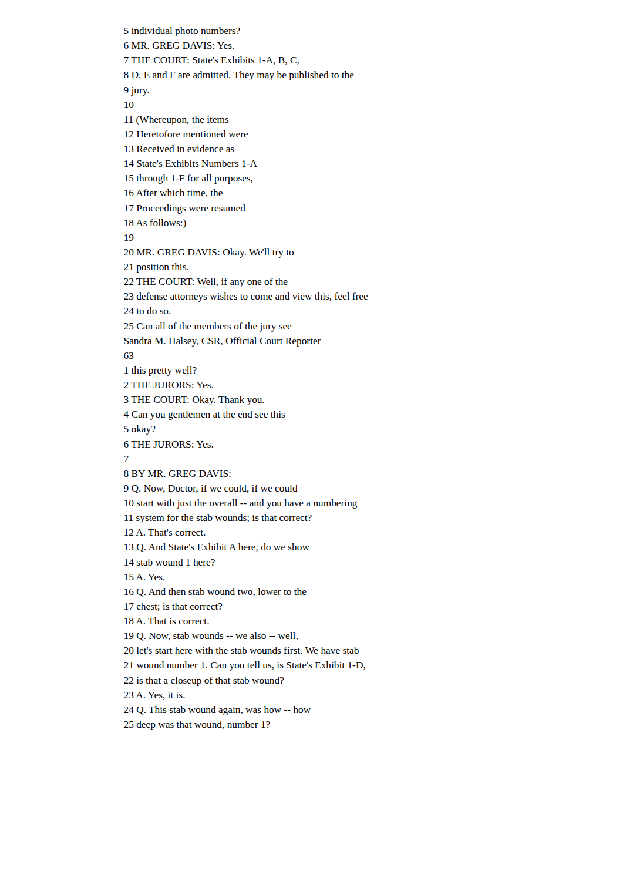5 individual photo numbers?
6 MR. GREG DAVIS: Yes.
7 THE COURT: State's Exhibits 1-A, B, C,
8 D, E and F are admitted. They may be published to the
9 jury.
10
11 (Whereupon, the items
12 Heretofore mentioned were
13 Received in evidence as
14 State's Exhibits Numbers 1-A
15 through 1-F for all purposes,
16 After which time, the
17 Proceedings were resumed
18 As follows:)
19
20 MR. GREG DAVIS: Okay. We'll try to
21 position this.
22 THE COURT: Well, if any one of the
23 defense attorneys wishes to come and view this, feel free
24 to do so.
25 Can all of the members of the jury see
Sandra M. Halsey, CSR, Official Court Reporter
63
1 this pretty well?
2 THE JURORS: Yes.
3 THE COURT: Okay. Thank you.
4 Can you gentlemen at the end see this
5 okay?
6 THE JURORS: Yes.
7
8 BY MR. GREG DAVIS:
9 Q. Now, Doctor, if we could, if we could
10 start with just the overall -- and you have a numbering
11 system for the stab wounds; is that correct?
12 A. That's correct.
13 Q. And State's Exhibit A here, do we show
14 stab wound 1 here?
15 A. Yes.
16 Q. And then stab wound two, lower to the
17 chest; is that correct?
18 A. That is correct.
19 Q. Now, stab wounds -- we also -- well,
20 let's start here with the stab wounds first. We have stab
21 wound number 1. Can you tell us, is State's Exhibit 1-D,
22 is that a closeup of that stab wound?
23 A. Yes, it is.
24 Q. This stab wound again, was how -- how
25 deep was that wound, number 1?